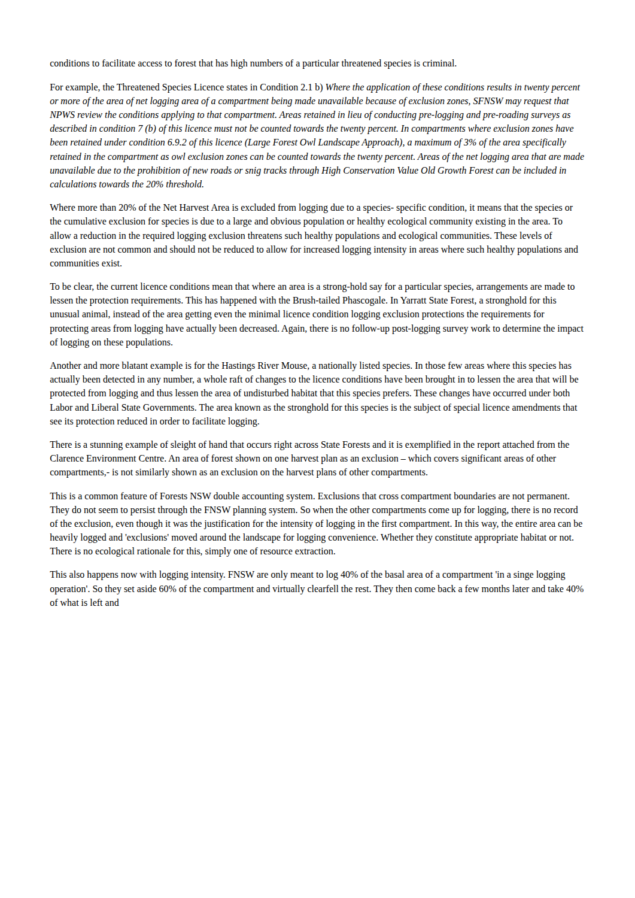conditions to facilitate access to forest that has high numbers of a particular threatened species is criminal.
For example, the Threatened Species Licence states in Condition 2.1 b) Where the application of these conditions results in twenty percent or more of the area of net logging area of a compartment being made unavailable because of exclusion zones, SFNSW may request that NPWS review the conditions applying to that compartment. Areas retained in lieu of conducting pre-logging and pre-roading surveys as described in condition 7 (b) of this licence must not be counted towards the twenty percent. In compartments where exclusion zones have been retained under condition 6.9.2 of this licence (Large Forest Owl Landscape Approach), a maximum of 3% of the area specifically retained in the compartment as owl exclusion zones can be counted towards the twenty percent. Areas of the net logging area that are made unavailable due to the prohibition of new roads or snig tracks through High Conservation Value Old Growth Forest can be included in calculations towards the 20% threshold.
Where more than 20% of the Net Harvest Area is excluded from logging due to a species- specific condition, it means that the species or the cumulative exclusion for species is due to a large and obvious population or healthy ecological community existing in the area. To allow a reduction in the required logging exclusion threatens such healthy populations and ecological communities. These levels of exclusion are not common and should not be reduced to allow for increased logging intensity in areas where such healthy populations and communities exist.
To be clear, the current licence conditions mean that where an area is a strong-hold say for a particular species, arrangements are made to lessen the protection requirements. This has happened with the Brush-tailed Phascogale. In Yarratt State Forest, a stronghold for this unusual animal, instead of the area getting even the minimal licence condition logging exclusion protections the requirements for protecting areas from logging have actually been decreased. Again, there is no follow-up post-logging survey work to determine the impact of logging on these populations.
Another and more blatant example is for the Hastings River Mouse, a nationally listed species. In those few areas where this species has actually been detected in any number, a whole raft of changes to the licence conditions have been brought in to lessen the area that will be protected from logging and thus lessen the area of undisturbed habitat that this species prefers. These changes have occurred under both Labor and Liberal State Governments. The area known as the stronghold for this species is the subject of special licence amendments that see its protection reduced in order to facilitate logging.
There is a stunning example of sleight of hand that occurs right across State Forests and it is exemplified in the report attached from the Clarence Environment Centre. An area of forest shown on one harvest plan as an exclusion – which covers significant areas of other compartments,- is not similarly shown as an exclusion on the harvest plans of other compartments.
This is a common feature of Forests NSW double accounting system. Exclusions that cross compartment boundaries are not permanent. They do not seem to persist through the FNSW planning system. So when the other compartments come up for logging, there is no record of the exclusion, even though it was the justification for the intensity of logging in the first compartment. In this way, the entire area can be heavily logged and 'exclusions' moved around the landscape for logging convenience. Whether they constitute appropriate habitat or not. There is no ecological rationale for this, simply one of resource extraction.
This also happens now with logging intensity. FNSW are only meant to log 40% of the basal area of a compartment 'in a singe logging operation'. So they set aside 60% of the compartment and virtually clearfell the rest. They then come back a few months later and take 40% of what is left and